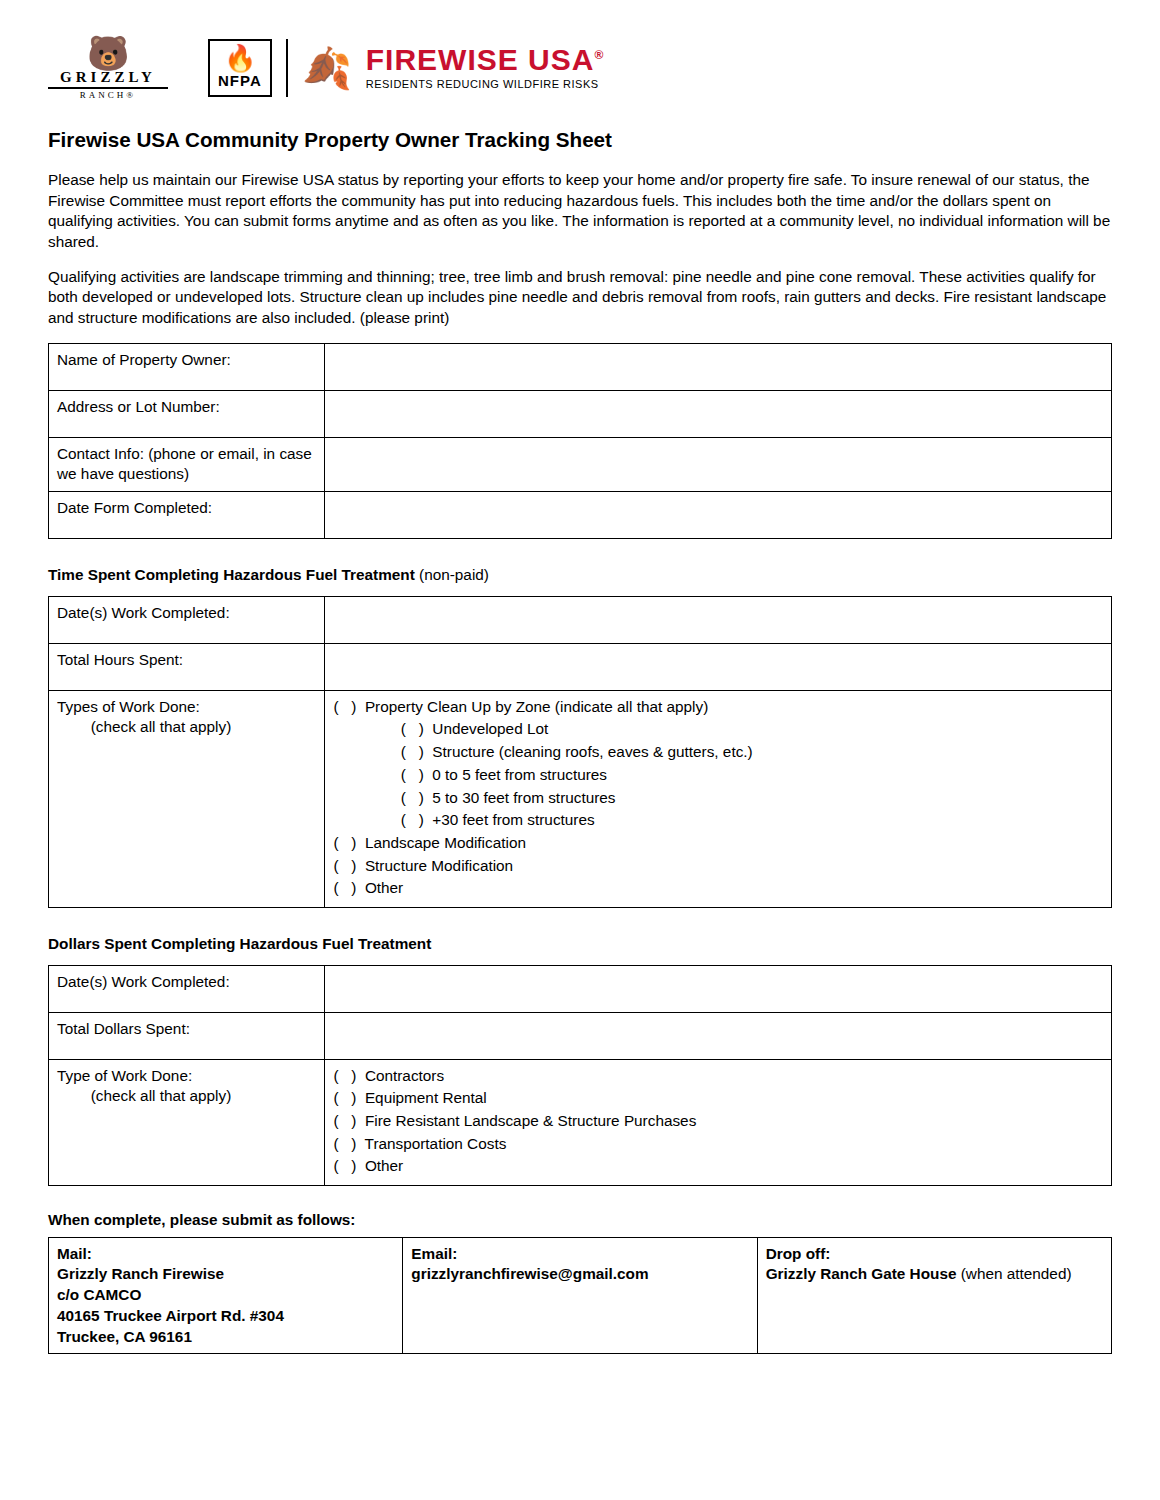🐻 GRIZZLY RANCH®
🔥 NFPA
🍂
FIREWISE USA®
Residents Reducing Wildfire Risks
Firewise USA Community Property Owner Tracking Sheet
Please help us maintain our Firewise USA status by reporting your efforts to keep your home and/or property fire safe. To insure renewal of our status, the Firewise Committee must report efforts the community has put into reducing hazardous fuels. This includes both the time and/or the dollars spent on qualifying activities. You can submit forms anytime and as often as you like. The information is reported at a community level, no individual information will be shared.
Qualifying activities are landscape trimming and thinning; tree, tree limb and brush removal: pine needle and pine cone removal. These activities qualify for both developed or undeveloped lots. Structure clean up includes pine needle and debris removal from roofs, rain gutters and decks. Fire resistant landscape and structure modifications are also included. (please print)
| Name of Property Owner: | |
| Address or Lot Number: | |
| Contact Info: (phone or email, in case we have questions) | |
| Date Form Completed: | |
Time Spent Completing Hazardous Fuel Treatment (non-paid)
| Date(s) Work Completed: | |
| Total Hours Spent: | |
| Types of Work Done: (check all that apply) | ( ) Property Clean Up by Zone (indicate all that apply) ( ) Undeveloped Lot ( ) Structure (cleaning roofs, eaves & gutters, etc.) ( ) 0 to 5 feet from structures ( ) 5 to 30 feet from structures ( ) +30 feet from structures ( ) Landscape Modification ( ) Structure Modification ( ) Other |
Dollars Spent Completing Hazardous Fuel Treatment
| Date(s) Work Completed: | |
| Total Dollars Spent: | |
| Type of Work Done: (check all that apply) | ( ) Contractors ( ) Equipment Rental ( ) Fire Resistant Landscape & Structure Purchases ( ) Transportation Costs ( ) Other |
When complete, please submit as follows:
| Mail: Grizzly Ranch Firewise c/o CAMCO 40165 Truckee Airport Rd. #304 Truckee, CA 96161 | Email: grizzlyranchfirewise@gmail.com | Drop off: Grizzly Ranch Gate House (when attended) |